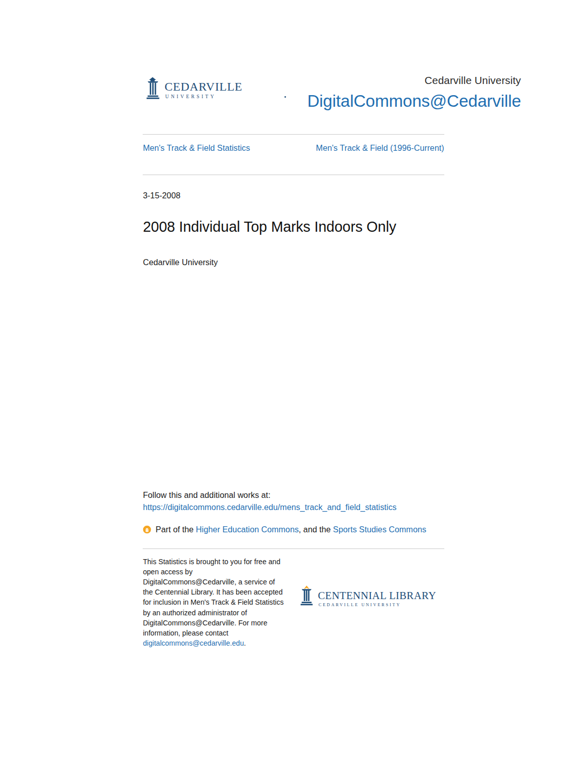CEDARVILLE UNIVERSITY
Cedarville University
DigitalCommons@Cedarville
Men's Track & Field Statistics
Men's Track & Field (1996-Current)
3-15-2008
2008 Individual Top Marks Indoors Only
Cedarville University
Follow this and additional works at: https://digitalcommons.cedarville.edu/mens_track_and_field_statistics
Part of the Higher Education Commons, and the Sports Studies Commons
This Statistics is brought to you for free and open access by DigitalCommons@Cedarville, a service of the Centennial Library. It has been accepted for inclusion in Men's Track & Field Statistics by an authorized administrator of DigitalCommons@Cedarville. For more information, please contact digitalcommons@cedarville.edu.
CENTENNIAL LIBRARY CEDARVILLE UNIVERSITY